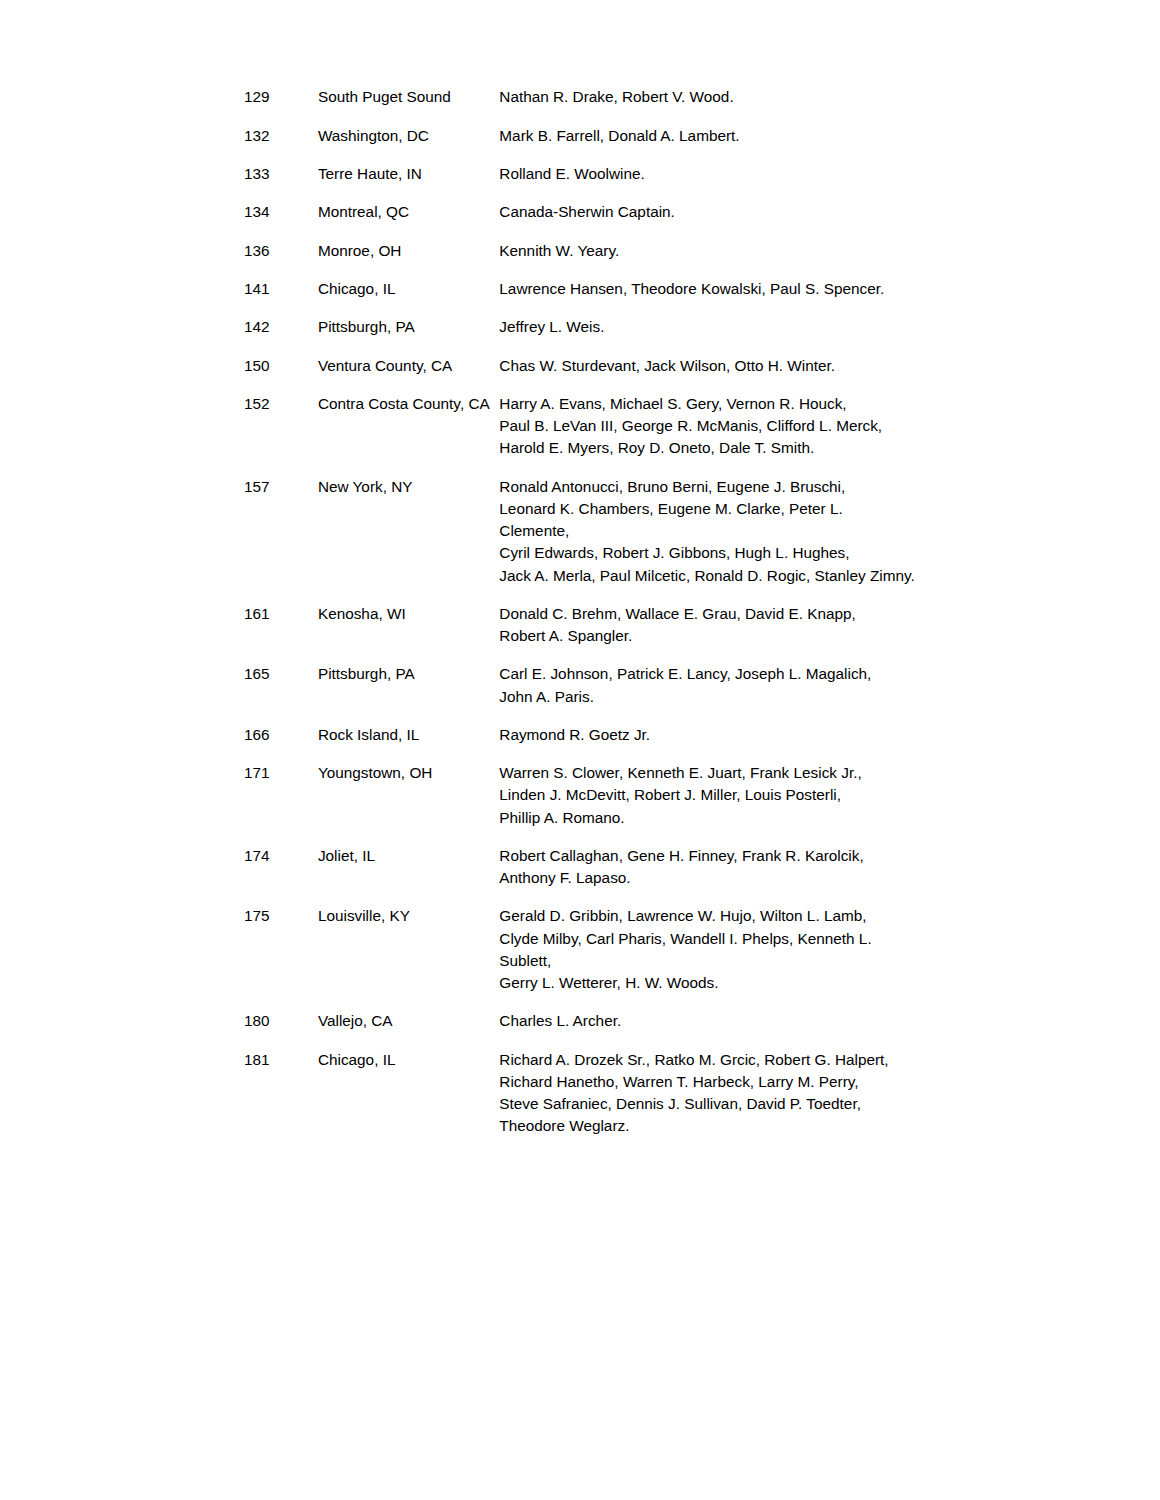| 129 | South Puget Sound | Nathan R. Drake, Robert V. Wood. |
| 132 | Washington, DC | Mark B. Farrell, Donald A. Lambert. |
| 133 | Terre Haute, IN | Rolland E. Woolwine. |
| 134 | Montreal, QC | Canada-Sherwin Captain. |
| 136 | Monroe, OH | Kennith W. Yeary. |
| 141 | Chicago, IL | Lawrence Hansen, Theodore Kowalski, Paul S. Spencer. |
| 142 | Pittsburgh, PA | Jeffrey L. Weis. |
| 150 | Ventura County, CA | Chas W. Sturdevant, Jack Wilson, Otto H. Winter. |
| 152 | Contra Costa County, CA | Harry A. Evans, Michael S. Gery, Vernon R. Houck, Paul B. LeVan III, George R. McManis, Clifford L. Merck, Harold E. Myers, Roy D. Oneto, Dale T. Smith. |
| 157 | New York, NY | Ronald Antonucci, Bruno Berni, Eugene J. Bruschi, Leonard K. Chambers, Eugene M. Clarke, Peter L. Clemente, Cyril Edwards, Robert J. Gibbons, Hugh L. Hughes, Jack A. Merla, Paul Milcetic, Ronald D. Rogic, Stanley Zimny. |
| 161 | Kenosha, WI | Donald C. Brehm, Wallace E. Grau, David E. Knapp, Robert A. Spangler. |
| 165 | Pittsburgh, PA | Carl E. Johnson, Patrick E. Lancy, Joseph L. Magalich, John A. Paris. |
| 166 | Rock Island, IL | Raymond R. Goetz Jr. |
| 171 | Youngstown, OH | Warren S. Clower, Kenneth E. Juart, Frank Lesick Jr., Linden J. McDevitt, Robert J. Miller, Louis Posterli, Phillip A. Romano. |
| 174 | Joliet, IL | Robert Callaghan, Gene H. Finney, Frank R. Karolcik, Anthony F. Lapaso. |
| 175 | Louisville, KY | Gerald D. Gribbin, Lawrence W. Hujo, Wilton L. Lamb, Clyde Milby, Carl Pharis, Wandell I. Phelps, Kenneth L. Sublett, Gerry L. Wetterer, H. W. Woods. |
| 180 | Vallejo, CA | Charles L. Archer. |
| 181 | Chicago, IL | Richard A. Drozek Sr., Ratko M. Grcic, Robert G. Halpert, Richard Hanetho, Warren T. Harbeck, Larry M. Perry, Steve Safraniec, Dennis J. Sullivan, David P. Toedter, Theodore Weglarz. |